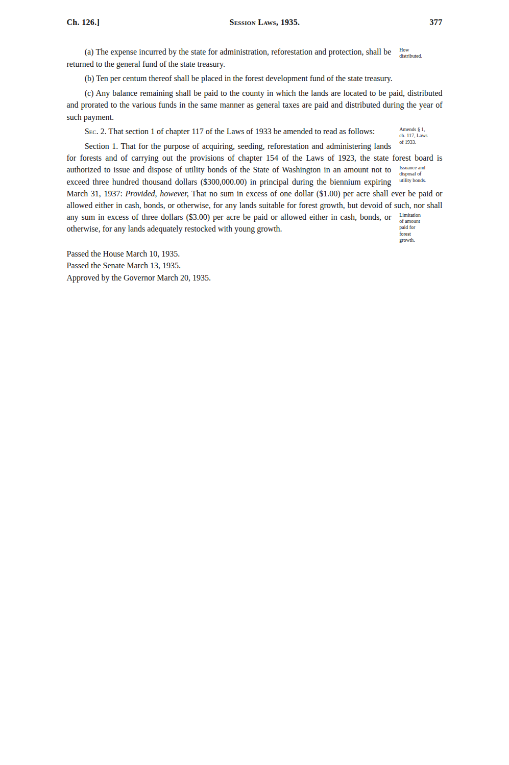Ch. 126.] Session Laws, 1935. 377
How
distributed.(a) The expense incurred by the state for administration, reforestation and protection, shall be returned to the general fund of the state treasury.
(b) Ten per centum thereof shall be placed in the forest development fund of the state treasury.
(c) Any balance remaining shall be paid to the county in which the lands are located to be paid, distributed and prorated to the various funds in the same manner as general taxes are paid and distributed during the year of such payment.
Amends § 1,
ch. 117, Laws
of 1933. Sec. 2. That section 1 of chapter 117 of the Laws of 1933 be amended to read as follows:
Section 1. That for the purpose of acquiring, seeding, reforestation and administering lands for forests and of carrying out the provisions of chapter 154 of the Laws of 1923, the state forest board is authorized to issue and dispose of utility bonds of Issuance and
disposal of
utility bonds. the State of Washington in an amount not to exceed three hundred thousand dollars ($300,000.00) in principal during the biennium expiring March 31, 1937: Provided, however, That no sum in excess of one dollar ($1.00) per acre shall ever be paid or allowed either in cash, bonds, or otherwise, for any lands suitable for forest growth, but devoid of such, Limitation
of amount
paid for
forest
growth. nor shall any sum in excess of three dollars ($3.00) per acre be paid or allowed either in cash, bonds, or otherwise, for any lands adequately restocked with young growth.
Passed the House March 10, 1935.
Passed the Senate March 13, 1935.
Approved by the Governor March 20, 1935.